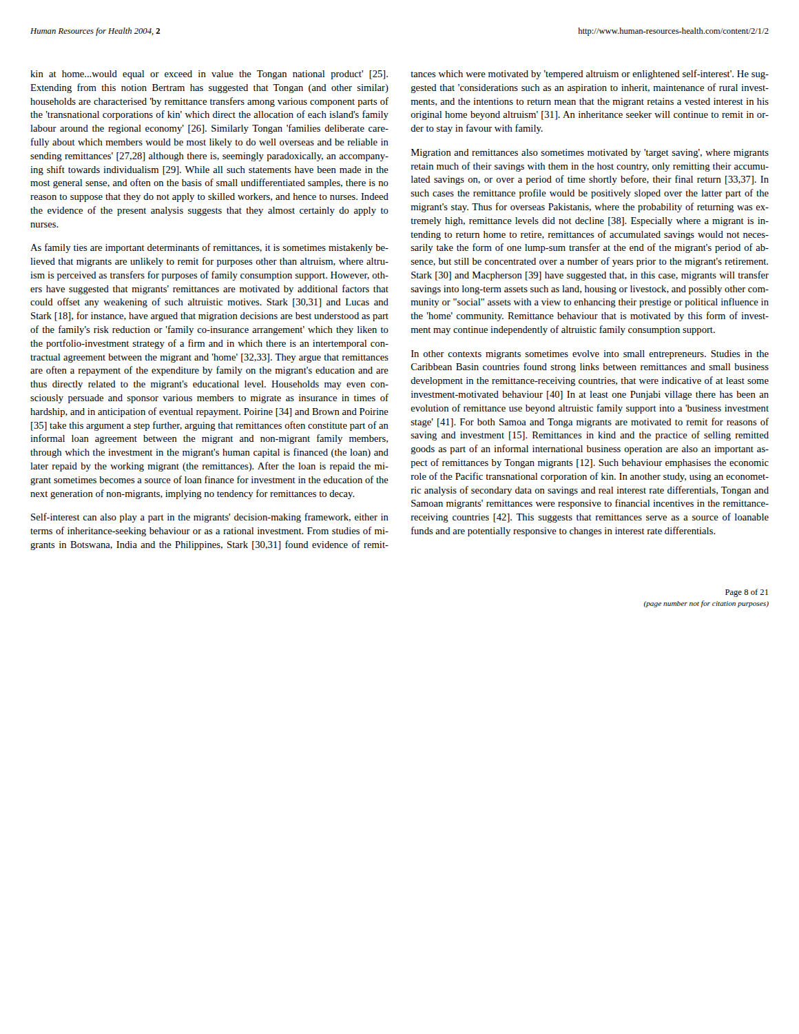Human Resources for Health 2004, 2 http://www.human-resources-health.com/content/2/1/2
kin at home...would equal or exceed in value the Tongan national product' [25]. Extending from this notion Bertram has suggested that Tongan (and other similar) households are characterised 'by remittance transfers among various component parts of the 'transnational corporations of kin' which direct the allocation of each island's family labour around the regional economy' [26]. Similarly Tongan 'families deliberate carefully about which members would be most likely to do well overseas and be reliable in sending remittances' [27,28] although there is, seemingly paradoxically, an accompanying shift towards individualism [29]. While all such statements have been made in the most general sense, and often on the basis of small undifferentiated samples, there is no reason to suppose that they do not apply to skilled workers, and hence to nurses. Indeed the evidence of the present analysis suggests that they almost certainly do apply to nurses.
As family ties are important determinants of remittances, it is sometimes mistakenly believed that migrants are unlikely to remit for purposes other than altruism, where altruism is perceived as transfers for purposes of family consumption support. However, others have suggested that migrants' remittances are motivated by additional factors that could offset any weakening of such altruistic motives. Stark [30,31] and Lucas and Stark [18], for instance, have argued that migration decisions are best understood as part of the family's risk reduction or 'family co-insurance arrangement' which they liken to the portfolio-investment strategy of a firm and in which there is an intertemporal contractual agreement between the migrant and 'home' [32,33]. They argue that remittances are often a repayment of the expenditure by family on the migrant's education and are thus directly related to the migrant's educational level. Households may even consciously persuade and sponsor various members to migrate as insurance in times of hardship, and in anticipation of eventual repayment. Poirine [34] and Brown and Poirine [35] take this argument a step further, arguing that remittances often constitute part of an informal loan agreement between the migrant and non-migrant family members, through which the investment in the migrant's human capital is financed (the loan) and later repaid by the working migrant (the remittances). After the loan is repaid the migrant sometimes becomes a source of loan finance for investment in the education of the next generation of non-migrants, implying no tendency for remittances to decay.
Self-interest can also play a part in the migrants' decision-making framework, either in terms of inheritance-seeking behaviour or as a rational investment. From studies of migrants in Botswana, India and the Philippines, Stark [30,31] found evidence of remittances which were motivated by 'tempered altruism or enlightened self-interest'. He suggested that 'considerations such as an aspiration to inherit, maintenance of rural investments, and the intentions to return mean that the migrant retains a vested interest in his original home beyond altruism' [31]. An inheritance seeker will continue to remit in order to stay in favour with family.
Migration and remittances also sometimes motivated by 'target saving', where migrants retain much of their savings with them in the host country, only remitting their accumulated savings on, or over a period of time shortly before, their final return [33,37]. In such cases the remittance profile would be positively sloped over the latter part of the migrant's stay. Thus for overseas Pakistanis, where the probability of returning was extremely high, remittance levels did not decline [38]. Especially where a migrant is intending to return home to retire, remittances of accumulated savings would not necessarily take the form of one lump-sum transfer at the end of the migrant's period of absence, but still be concentrated over a number of years prior to the migrant's retirement. Stark [30] and Macpherson [39] have suggested that, in this case, migrants will transfer savings into long-term assets such as land, housing or livestock, and possibly other community or "social" assets with a view to enhancing their prestige or political influence in the 'home' community. Remittance behaviour that is motivated by this form of investment may continue independently of altruistic family consumption support.
In other contexts migrants sometimes evolve into small entrepreneurs. Studies in the Caribbean Basin countries found strong links between remittances and small business development in the remittance-receiving countries, that were indicative of at least some investment-motivated behaviour [40] In at least one Punjabi village there has been an evolution of remittance use beyond altruistic family support into a 'business investment stage' [41]. For both Samoa and Tonga migrants are motivated to remit for reasons of saving and investment [15]. Remittances in kind and the practice of selling remitted goods as part of an informal international business operation are also an important aspect of remittances by Tongan migrants [12]. Such behaviour emphasises the economic role of the Pacific transnational corporation of kin. In another study, using an econometric analysis of secondary data on savings and real interest rate differentials, Tongan and Samoan migrants' remittances were responsive to financial incentives in the remittance-receiving countries [42]. This suggests that remittances serve as a source of loanable funds and are potentially responsive to changes in interest rate differentials.
Page 8 of 21
(page number not for citation purposes)